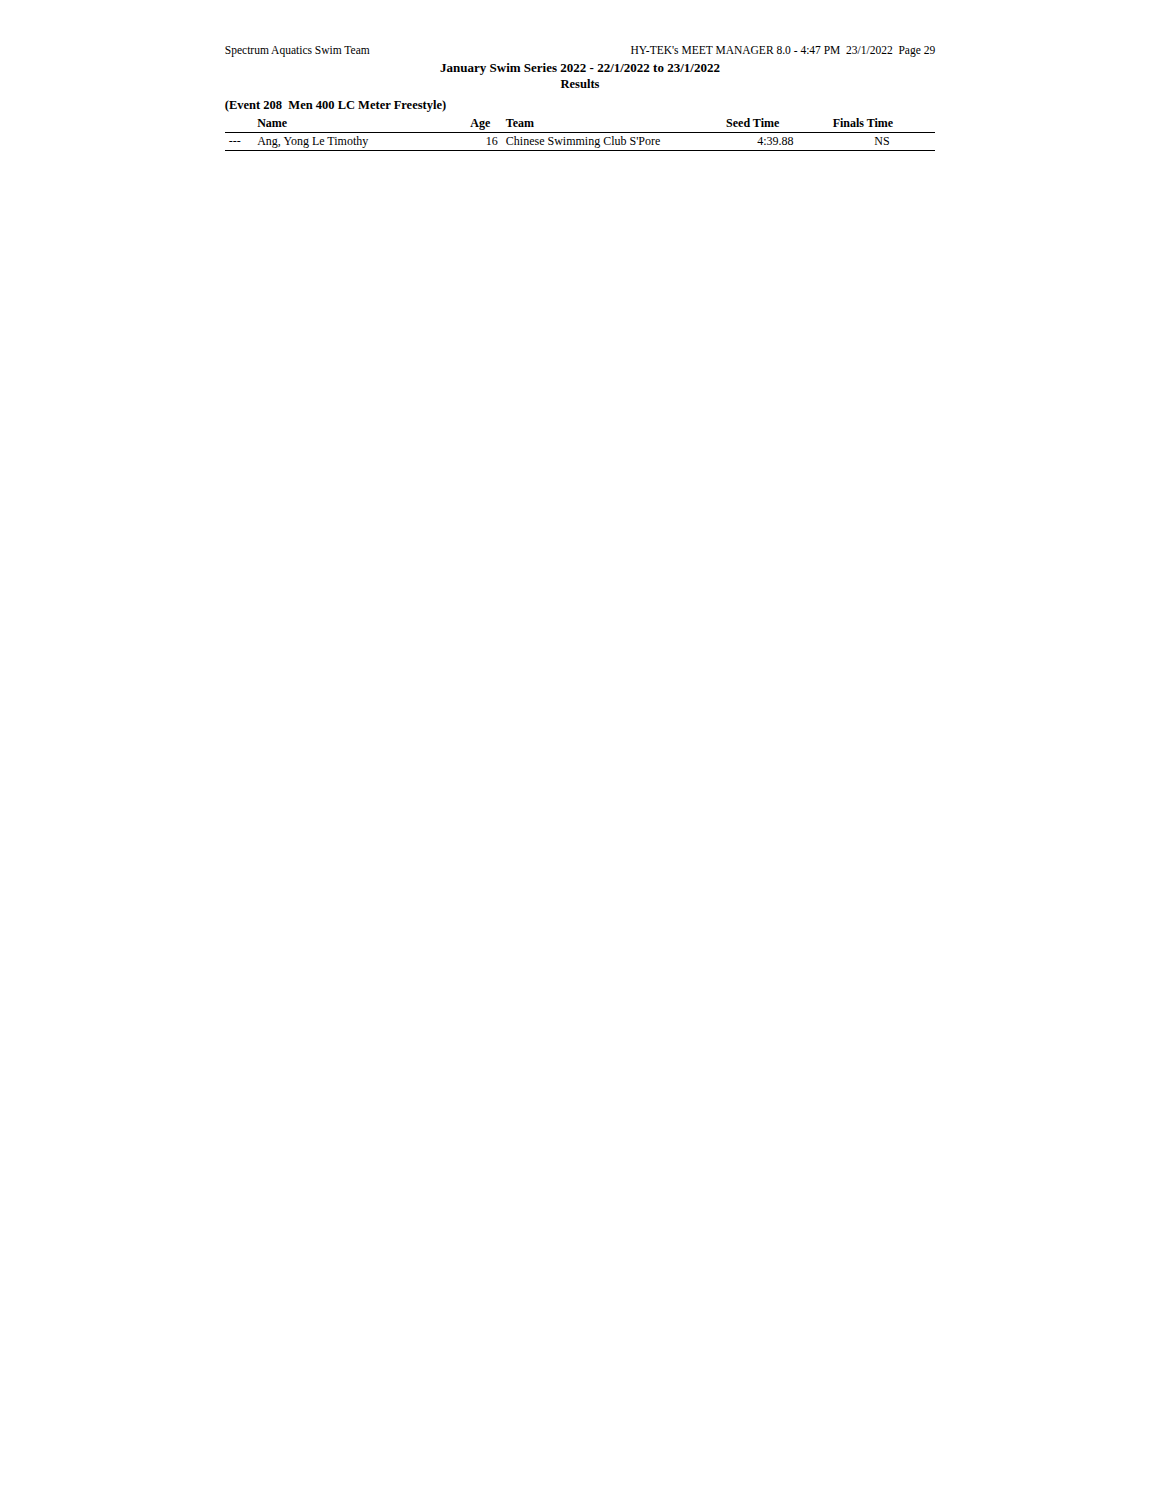Spectrum Aquatics Swim Team HY-TEK's MEET MANAGER 8.0 - 4:47 PM 23/1/2022 Page 29
January Swim Series 2022 - 22/1/2022 to 23/1/2022
Results
(Event 208 Men 400 LC Meter Freestyle)
| | Name | Age | Team | Seed Time | Finals Time |
| --- | --- | --- | --- | --- | --- |
| --- | Ang, Yong Le Timothy | 16 | Chinese Swimming Club S'Pore | 4:39.88 | NS |